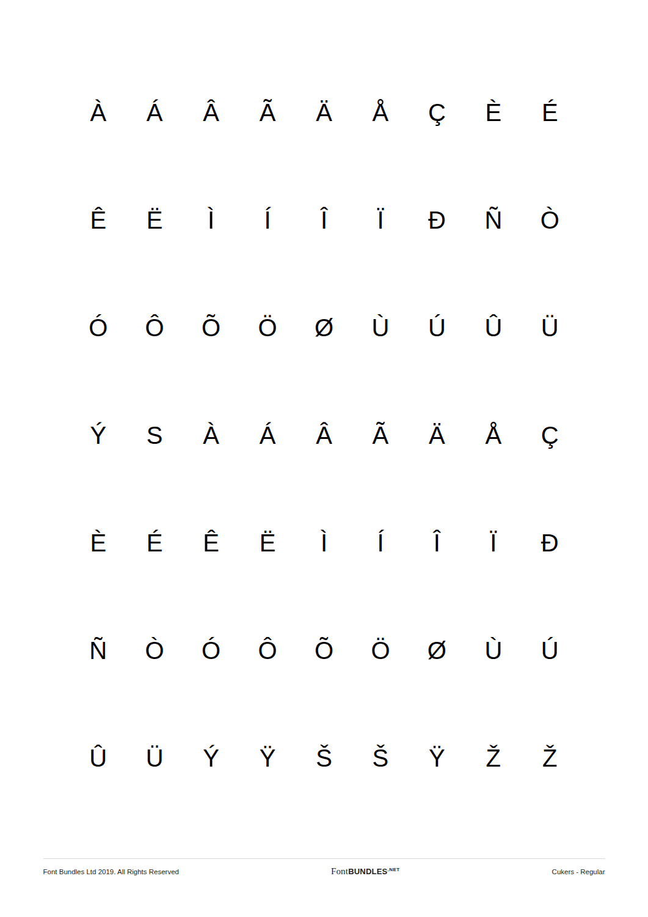À
Á
Â
Ã
Ä
Å
Ç
È
É
Ê
Ë
Ì
Í
Î
Ï
Ð
Ñ
Ò
Ó
Ô
Õ
Ö
Ø
Ù
Ú
Û
Ü
Ý
S
À
Á
Â
Ã
Ä
Å
Ç
È
É
Ê
Ë
Ì
Í
Î
Ï
Ð
Ñ
Ò
Ó
Ô
Õ
Ö
Ø
Ù
Ú
Û
Ü
Ý
Ÿ
Š
Š
Ÿ
Ž
Ž
Font Bundles Ltd 2019. All Rights Reserved
Font BUNDLES.NET
Cukers - Regular